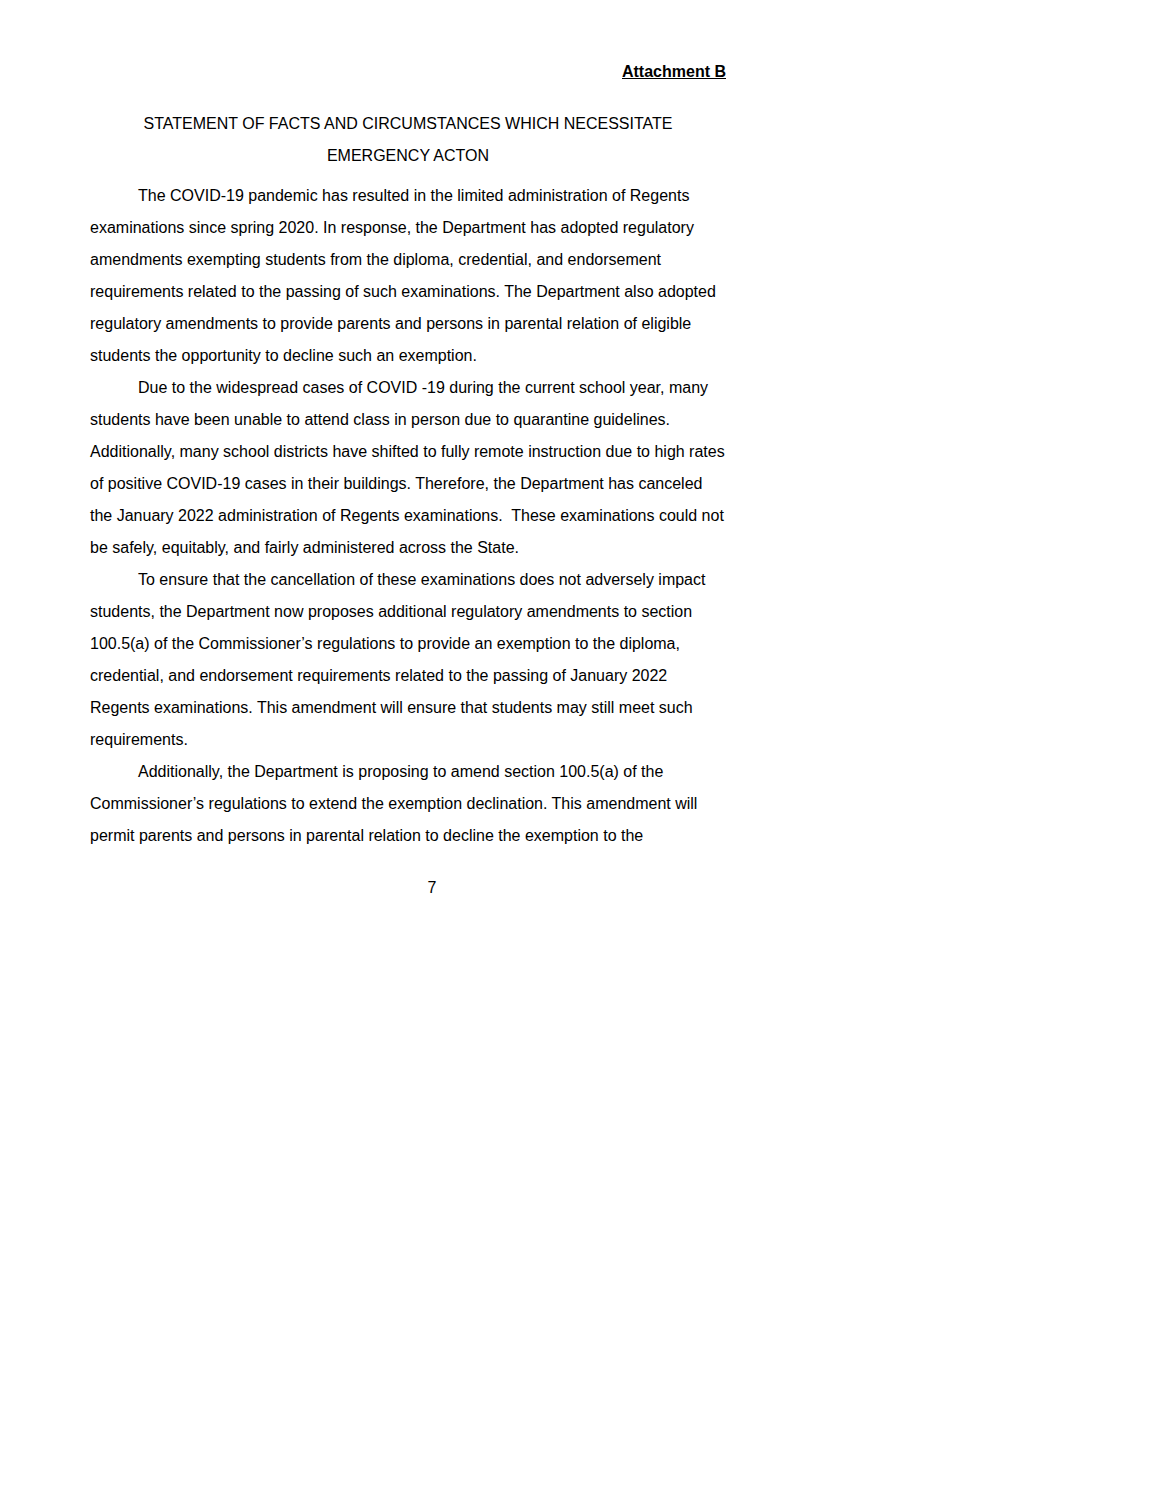Attachment B
STATEMENT OF FACTS AND CIRCUMSTANCES WHICH NECESSITATE
EMERGENCY ACTON
The COVID-19 pandemic has resulted in the limited administration of Regents examinations since spring 2020. In response, the Department has adopted regulatory amendments exempting students from the diploma, credential, and endorsement requirements related to the passing of such examinations. The Department also adopted regulatory amendments to provide parents and persons in parental relation of eligible students the opportunity to decline such an exemption.
Due to the widespread cases of COVID -19 during the current school year, many students have been unable to attend class in person due to quarantine guidelines. Additionally, many school districts have shifted to fully remote instruction due to high rates of positive COVID-19 cases in their buildings. Therefore, the Department has canceled the January 2022 administration of Regents examinations. These examinations could not be safely, equitably, and fairly administered across the State.
To ensure that the cancellation of these examinations does not adversely impact students, the Department now proposes additional regulatory amendments to section 100.5(a) of the Commissioner’s regulations to provide an exemption to the diploma, credential, and endorsement requirements related to the passing of January 2022 Regents examinations. This amendment will ensure that students may still meet such requirements.
Additionally, the Department is proposing to amend section 100.5(a) of the Commissioner’s regulations to extend the exemption declination. This amendment will permit parents and persons in parental relation to decline the exemption to the
7